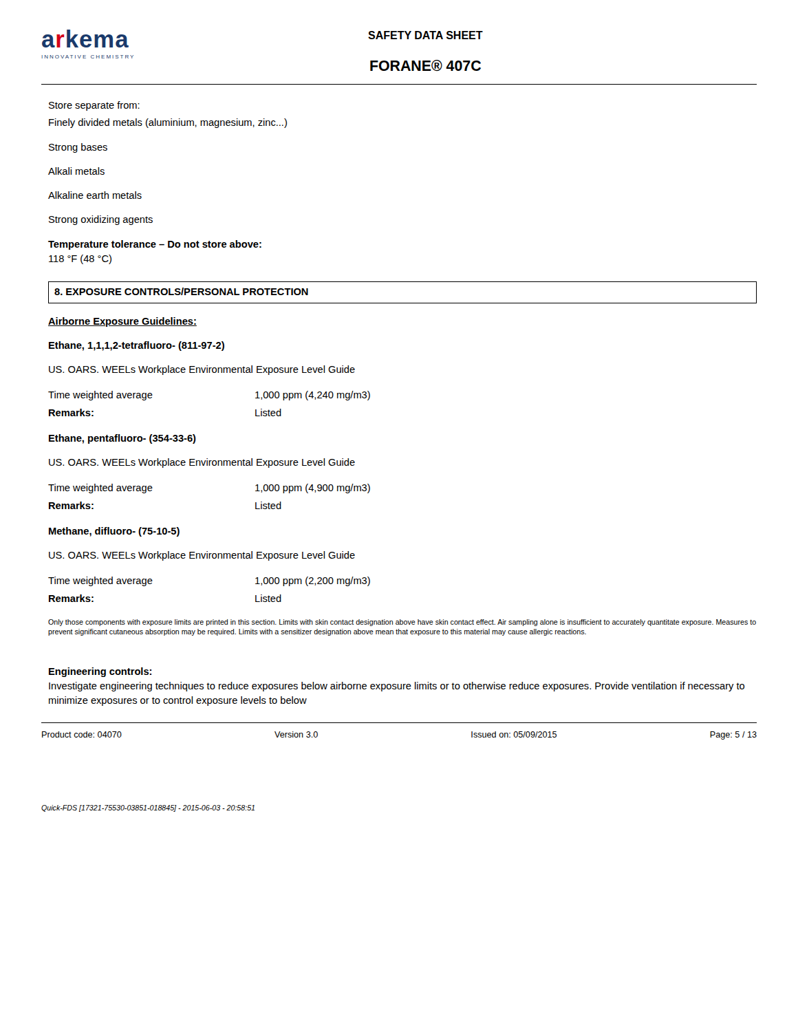arkema
INNOVATIVE CHEMISTRY
SAFETY DATA SHEET
FORANE® 407C
Store separate from:
Finely divided metals (aluminium, magnesium, zinc...)
Strong bases
Alkali metals
Alkaline earth metals
Strong oxidizing agents
Temperature tolerance – Do not store above:
118 °F (48 °C)
8. EXPOSURE CONTROLS/PERSONAL PROTECTION
Airborne Exposure Guidelines:
Ethane, 1,1,1,2-tetrafluoro- (811-97-2)
US. OARS. WEELs Workplace Environmental Exposure Level Guide
| Time weighted average | 1,000 ppm (4,240 mg/m3) |
| Remarks: | Listed |
Ethane, pentafluoro- (354-33-6)
US. OARS. WEELs Workplace Environmental Exposure Level Guide
| Time weighted average | 1,000 ppm (4,900 mg/m3) |
| Remarks: | Listed |
Methane, difluoro- (75-10-5)
US. OARS. WEELs Workplace Environmental Exposure Level Guide
| Time weighted average | 1,000 ppm (2,200 mg/m3) |
| Remarks: | Listed |
Only those components with exposure limits are printed in this section. Limits with skin contact designation above have skin contact effect. Air sampling alone is insufficient to accurately quantitate exposure. Measures to prevent significant cutaneous absorption may be required. Limits with a sensitizer designation above mean that exposure to this material may cause allergic reactions.
Engineering controls:
Investigate engineering techniques to reduce exposures below airborne exposure limits or to otherwise reduce exposures. Provide ventilation if necessary to minimize exposures or to control exposure levels to below
Product code: 04070
Version 3.0
Issued on: 05/09/2015
Page: 5 / 13
Quick-FDS [17321-75530-03851-018845] - 2015-06-03 - 20:58:51